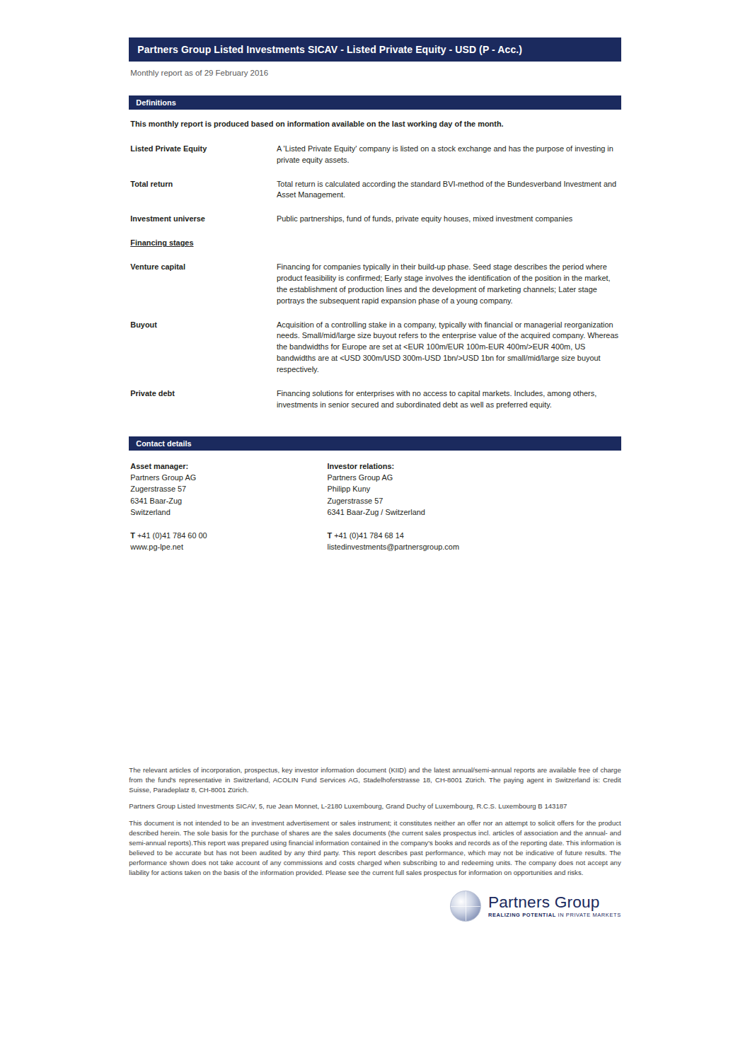Partners Group Listed Investments SICAV - Listed Private Equity - USD (P - Acc.)
Monthly report as of 29 February 2016
Definitions
This monthly report is produced based on information available on the last working day of the month.
| Listed Private Equity | A 'Listed Private Equity' company is listed on a stock exchange and has the purpose of investing in private equity assets. |
| Total return | Total return is calculated according the standard BVI-method of the Bundesverband Investment and Asset Management. |
| Investment universe | Public partnerships, fund of funds, private equity houses, mixed investment companies |
| Financing stages | |
| Venture capital | Financing for companies typically in their build-up phase. Seed stage describes the period where product feasibility is confirmed; Early stage involves the identification of the position in the market, the establishment of production lines and the development of marketing channels; Later stage portrays the subsequent rapid expansion phase of a young company. |
| Buyout | Acquisition of a controlling stake in a company, typically with financial or managerial reorganization needs. Small/mid/large size buyout refers to the enterprise value of the acquired company. Whereas the bandwidths for Europe are set at <EUR 100m/EUR 100m-EUR 400m/>EUR 400m, US bandwidths are at <USD 300m/USD 300m-USD 1bn/>USD 1bn for small/mid/large size buyout respectively. |
| Private debt | Financing solutions for enterprises with no access to capital markets. Includes, among others, investments in senior secured and subordinated debt as well as preferred equity. |
Contact details
Asset manager:
Partners Group AG
Zugerstrasse 57
6341 Baar-Zug
Switzerland
T +41 (0)41 784 60 00
www.pg-lpe.net
Investor relations:
Partners Group AG
Philipp Kuny
Zugerstrasse 57
6341 Baar-Zug / Switzerland
T +41 (0)41 784 68 14
listedinvestments@partnersgroup.com
The relevant articles of incorporation, prospectus, key investor information document (KIID) and the latest annual/semi-annual reports are available free of charge from the fund's representative in Switzerland, ACOLIN Fund Services AG, Stadelhoferstrasse 18, CH-8001 Zürich. The paying agent in Switzerland is: Credit Suisse, Paradeplatz 8, CH-8001 Zürich.
Partners Group Listed Investments SICAV, 5, rue Jean Monnet, L-2180 Luxembourg, Grand Duchy of Luxembourg, R.C.S. Luxembourg B 143187
This document is not intended to be an investment advertisement or sales instrument; it constitutes neither an offer nor an attempt to solicit offers for the product described herein. The sole basis for the purchase of shares are the sales documents (the current sales prospectus incl. articles of association and the annual- and semi-annual reports).This report was prepared using financial information contained in the company's books and records as of the reporting date. This information is believed to be accurate but has not been audited by any third party. This report describes past performance, which may not be indicative of future results. The performance shown does not take account of any commissions and costs charged when subscribing to and redeeming units. The company does not accept any liability for actions taken on the basis of the information provided. Please see the current full sales prospectus for information on opportunities and risks.
Partners Group
REALIZING POTENTIAL IN PRIVATE MARKETS